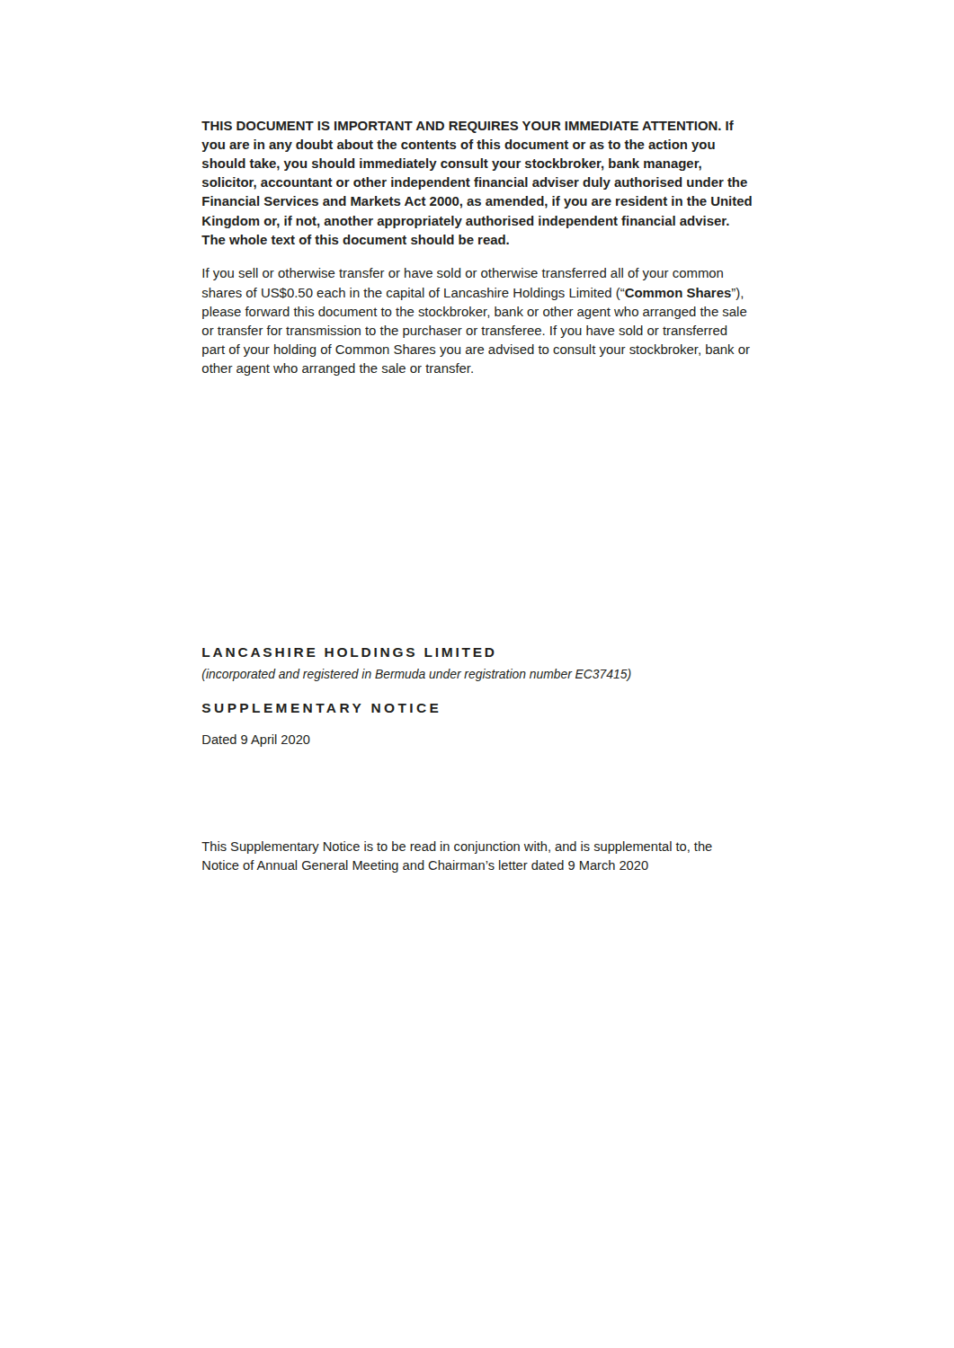THIS DOCUMENT IS IMPORTANT AND REQUIRES YOUR IMMEDIATE ATTENTION. If you are in any doubt about the contents of this document or as to the action you should take, you should immediately consult your stockbroker, bank manager, solicitor, accountant or other independent financial adviser duly authorised under the Financial Services and Markets Act 2000, as amended, if you are resident in the United Kingdom or, if not, another appropriately authorised independent financial adviser. The whole text of this document should be read.
If you sell or otherwise transfer or have sold or otherwise transferred all of your common shares of US$0.50 each in the capital of Lancashire Holdings Limited (“Common Shares”), please forward this document to the stockbroker, bank or other agent who arranged the sale or transfer for transmission to the purchaser or transferee. If you have sold or transferred part of your holding of Common Shares you are advised to consult your stockbroker, bank or other agent who arranged the sale or transfer.
LANCASHIRE HOLDINGS LIMITED
(incorporated and registered in Bermuda under registration number EC37415)
SUPPLEMENTARY NOTICE
Dated 9 April 2020
This Supplementary Notice is to be read in conjunction with, and is supplemental to, the Notice of Annual General Meeting and Chairman’s letter dated 9 March 2020